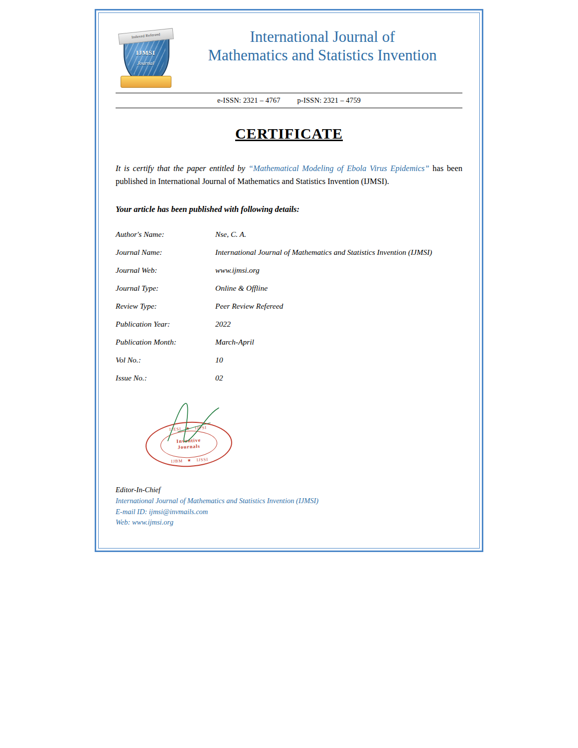Indexed Refereed
IJMSI
Journal
International Journal of
Mathematics and Statistics Invention
e-ISSN: 2321 – 4767 p-ISSN: 2321 – 4759
CERTIFICATE
It is certify that the paper entitled by “Mathematical Modeling of Ebola Virus Epidemics” has been published in International Journal of Mathematics and Statistics Invention (IJMSI).
Your article has been published with following details:
| Author's Name: | Nse, C. A. |
| Journal Name: | International Journal of Mathematics and Statistics Invention (IJMSI) |
| Journal Web: | www.ijmsi.org |
| Journal Type: | Online & Offline |
| Review Type: | Peer Review Refereed |
| Publication Year: | 2022 |
| Publication Month: | March-April |
| Vol No.: | 10 |
| Issue No.: | 02 |
IJESI ★ IJPSI
Inventive
Journals
IJBM ★ IJSSI
Editor-In-Chief
International Journal of Mathematics and Statistics Invention (IJMSI)
E-mail ID: ijmsi@invmails.com
Web: www.ijmsi.org